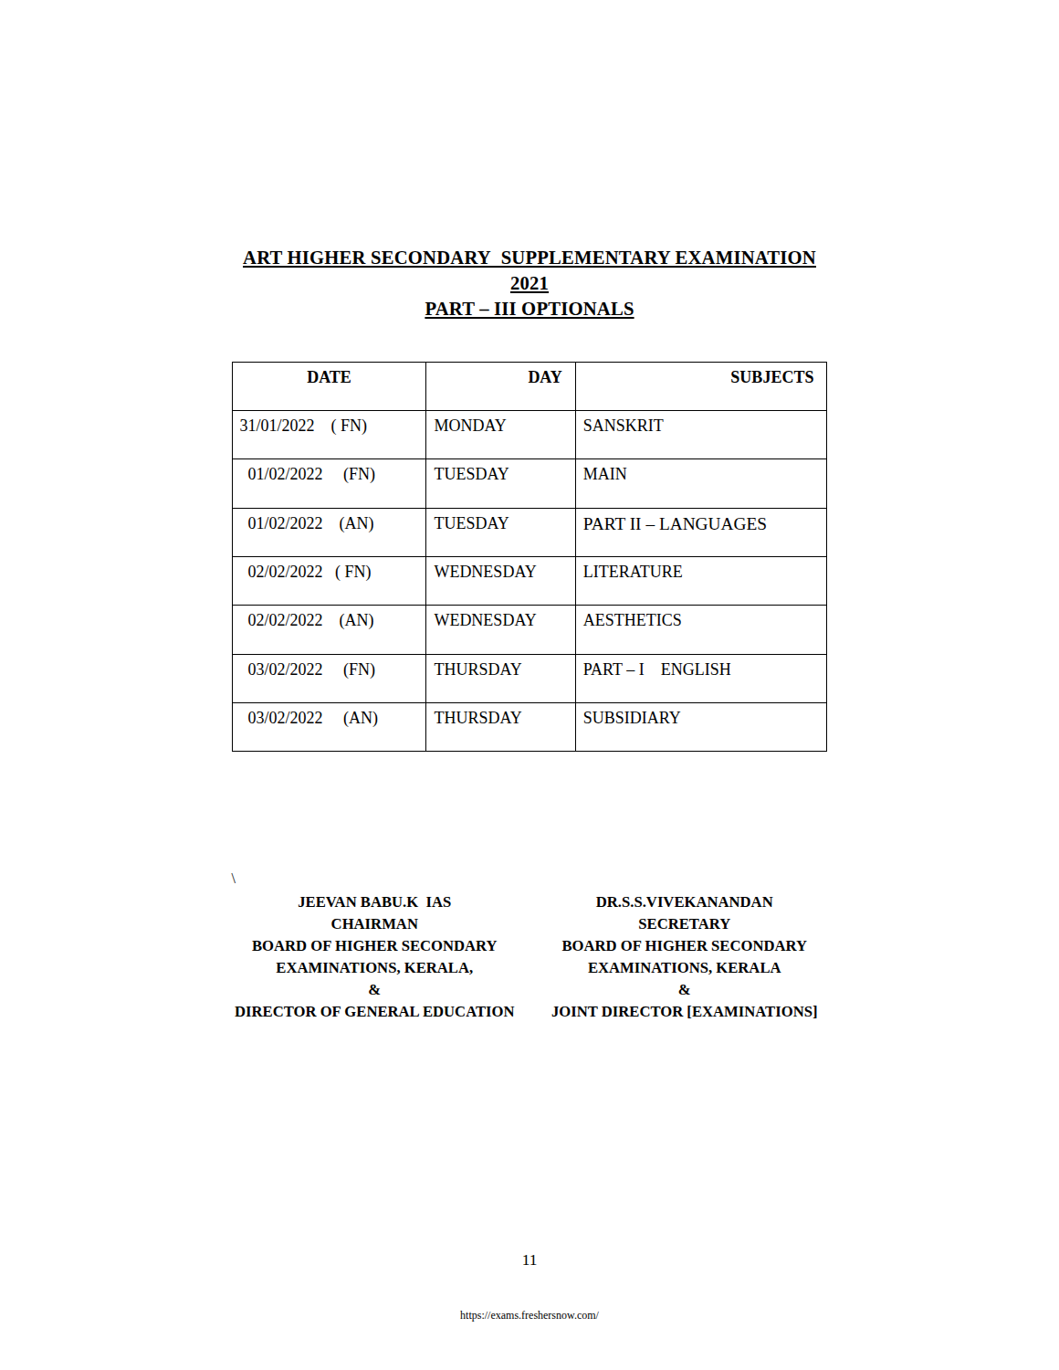ART HIGHER SECONDARY SUPPLEMENTARY EXAMINATION 2021
PART – III OPTIONALS
| DATE | DAY | SUBJECTS |
| --- | --- | --- |
| 31/01/2022 ( FN) | MONDAY | SANSKRIT |
| 01/02/2022 (FN) | TUESDAY | MAIN |
| 01/02/2022 (AN) | TUESDAY | PART II – LANGUAGES |
| 02/02/2022 ( FN) | WEDNESDAY | LITERATURE |
| 02/02/2022 (AN) | WEDNESDAY | AESTHETICS |
| 03/02/2022 (FN) | THURSDAY | PART – I ENGLISH |
| 03/02/2022 (AN) | THURSDAY | SUBSIDIARY |
\
JEEVAN BABU.K IAS
CHAIRMAN
BOARD OF HIGHER SECONDARY
EXAMINATIONS, KERALA,
&
DIRECTOR OF GENERAL EDUCATION
DR.S.S.VIVEKANANDAN
SECRETARY
BOARD OF HIGHER SECONDARY
EXAMINATIONS, KERALA
&
JOINT DIRECTOR [EXAMINATIONS]
11
https://exams.freshersnow.com/